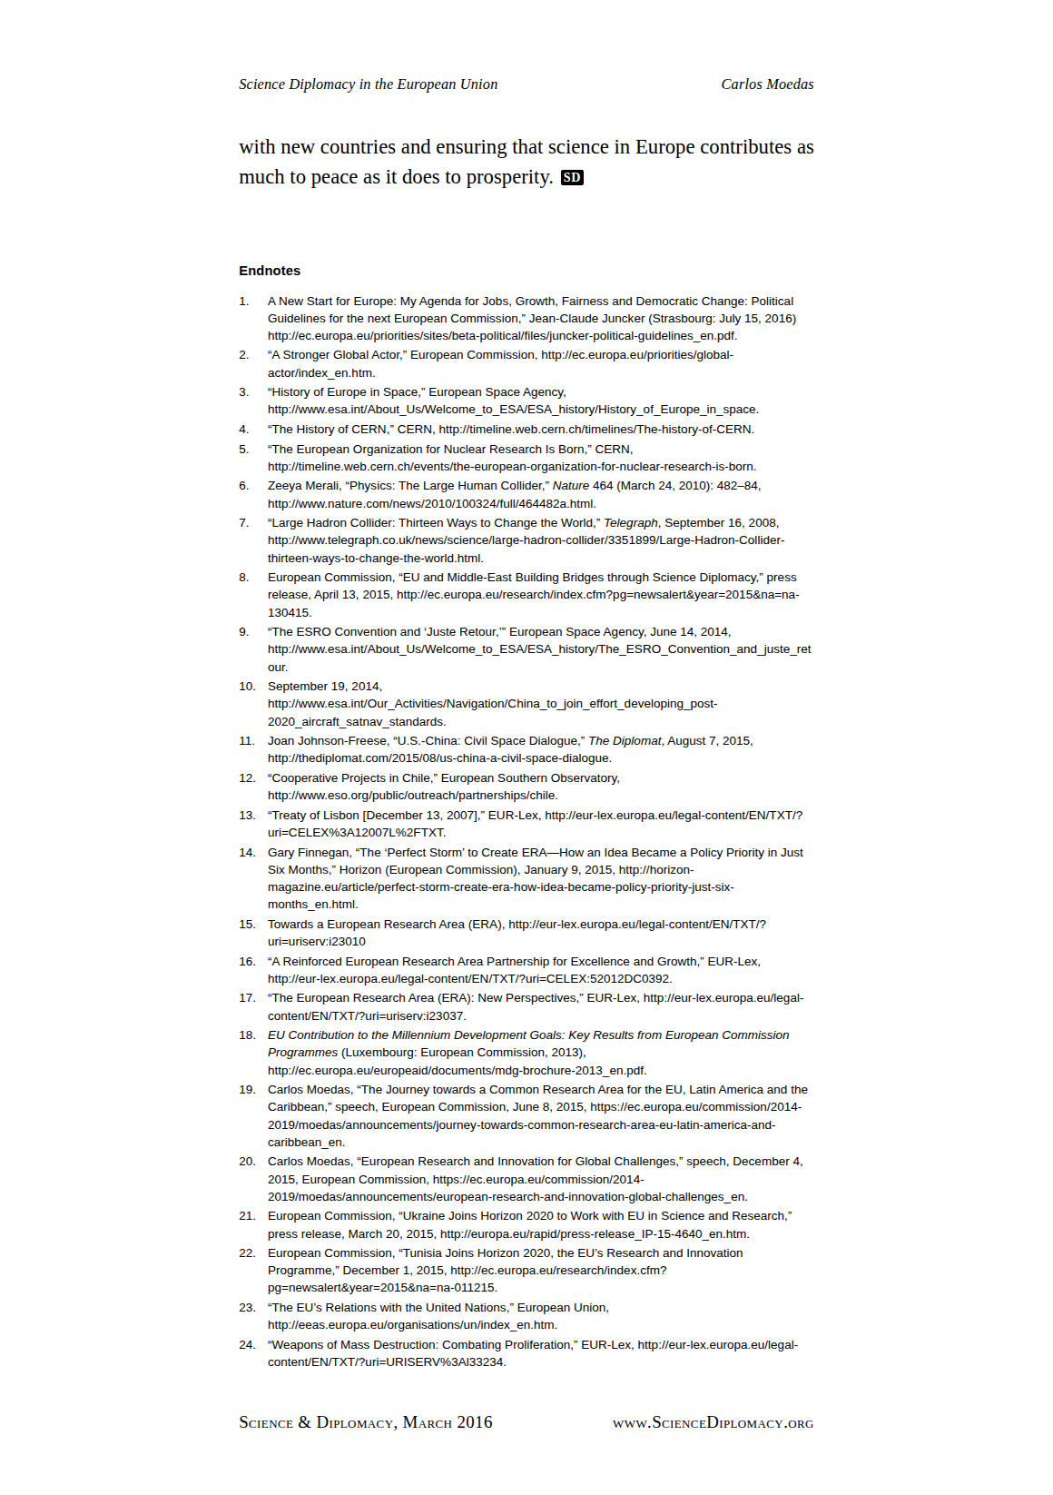Science Diplomacy in the European Union Carlos Moedas
with new countries and ensuring that science in Europe contributes as much to peace as it does to prosperity.SD
Endnotes
A New Start for Europe: My Agenda for Jobs, Growth, Fairness and Democratic Change: Political Guidelines for the next European Commission,” Jean-Claude Juncker (Strasbourg: July 15, 2016) http://ec.europa.eu/priorities/sites/beta-political/files/juncker-political-guidelines_en.pdf.
“A Stronger Global Actor,” European Commission, http://ec.europa.eu/priorities/global-actor/index_en.htm.
“History of Europe in Space,” European Space Agency, http://www.esa.int/About_Us/Welcome_to_ESA/ESA_history/History_of_Europe_in_space.
“The History of CERN,” CERN, http://timeline.web.cern.ch/timelines/The-history-of-CERN.
“The European Organization for Nuclear Research Is Born,” CERN, http://timeline.web.cern.ch/events/the-european-organization-for-nuclear-research-is-born.
Zeeya Merali, “Physics: The Large Human Collider,” Nature 464 (March 24, 2010): 482–84, http://www.nature.com/news/2010/100324/full/464482a.html.
“Large Hadron Collider: Thirteen Ways to Change the World,” Telegraph, September 16, 2008, http://www.telegraph.co.uk/news/science/large-hadron-collider/3351899/Large-Hadron-Collider-thirteen-ways-to-change-the-world.html.
European Commission, “EU and Middle-East Building Bridges through Science Diplomacy,” press release, April 13, 2015, http://ec.europa.eu/research/index.cfm?pg=newsalert&year=2015&na=na-130415.
“The ESRO Convention and ‘Juste Retour,’” European Space Agency, June 14, 2014, http://www.esa.int/About_Us/Welcome_to_ESA/ESA_history/The_ESRO_Convention_and_juste_retour.
September 19, 2014, http://www.esa.int/Our_Activities/Navigation/China_to_join_effort_developing_post-2020_aircraft_satnav_standards.
Joan Johnson-Freese, “U.S.-China: Civil Space Dialogue,” The Diplomat, August 7, 2015, http://thediplomat.com/2015/08/us-china-a-civil-space-dialogue.
“Cooperative Projects in Chile,” European Southern Observatory, http://www.eso.org/public/outreach/partnerships/chile.
“Treaty of Lisbon [December 13, 2007],” EUR-Lex, http://eur-lex.europa.eu/legal-content/EN/TXT/?uri=CELEX%3A12007L%2FTXT.
Gary Finnegan, “The ‘Perfect Storm’ to Create ERA—How an Idea Became a Policy Priority in Just Six Months,” Horizon (European Commission), January 9, 2015, http://horizon-magazine.eu/article/perfect-storm-create-era-how-idea-became-policy-priority-just-six-months_en.html.
Towards a European Research Area (ERA), http://eur-lex.europa.eu/legal-content/EN/TXT/?uri=uriserv:i23010
“A Reinforced European Research Area Partnership for Excellence and Growth,” EUR-Lex, http://eur-lex.europa.eu/legal-content/EN/TXT/?uri=CELEX:52012DC0392.
“The European Research Area (ERA): New Perspectives,” EUR-Lex, http://eur-lex.europa.eu/legal-content/EN/TXT/?uri=uriserv:i23037.
EU Contribution to the Millennium Development Goals: Key Results from European Commission Programmes (Luxembourg: European Commission, 2013), http://ec.europa.eu/europeaid/documents/mdg-brochure-2013_en.pdf.
Carlos Moedas, “The Journey towards a Common Research Area for the EU, Latin America and the Caribbean,” speech, European Commission, June 8, 2015, https://ec.europa.eu/commission/2014-2019/moedas/announcements/journey-towards-common-research-area-eu-latin-america-and-caribbean_en.
Carlos Moedas, “European Research and Innovation for Global Challenges,” speech, December 4, 2015, European Commission, https://ec.europa.eu/commission/2014-2019/moedas/announcements/european-research-and-innovation-global-challenges_en.
European Commission, “Ukraine Joins Horizon 2020 to Work with EU in Science and Research,” press release, March 20, 2015, http://europa.eu/rapid/press-release_IP-15-4640_en.htm.
European Commission, “Tunisia Joins Horizon 2020, the EU’s Research and Innovation Programme,” December 1, 2015, http://ec.europa.eu/research/index.cfm?pg=newsalert&year=2015&na=na-011215.
“The EU’s Relations with the United Nations,” European Union, http://eeas.europa.eu/organisations/un/index_en.htm.
“Weapons of Mass Destruction: Combating Proliferation,” EUR-Lex, http://eur-lex.europa.eu/legal-content/EN/TXT/?uri=URISERV%3Al33234.
Science & Diplomacy, March 2016 www.ScienceDiplomacy.org